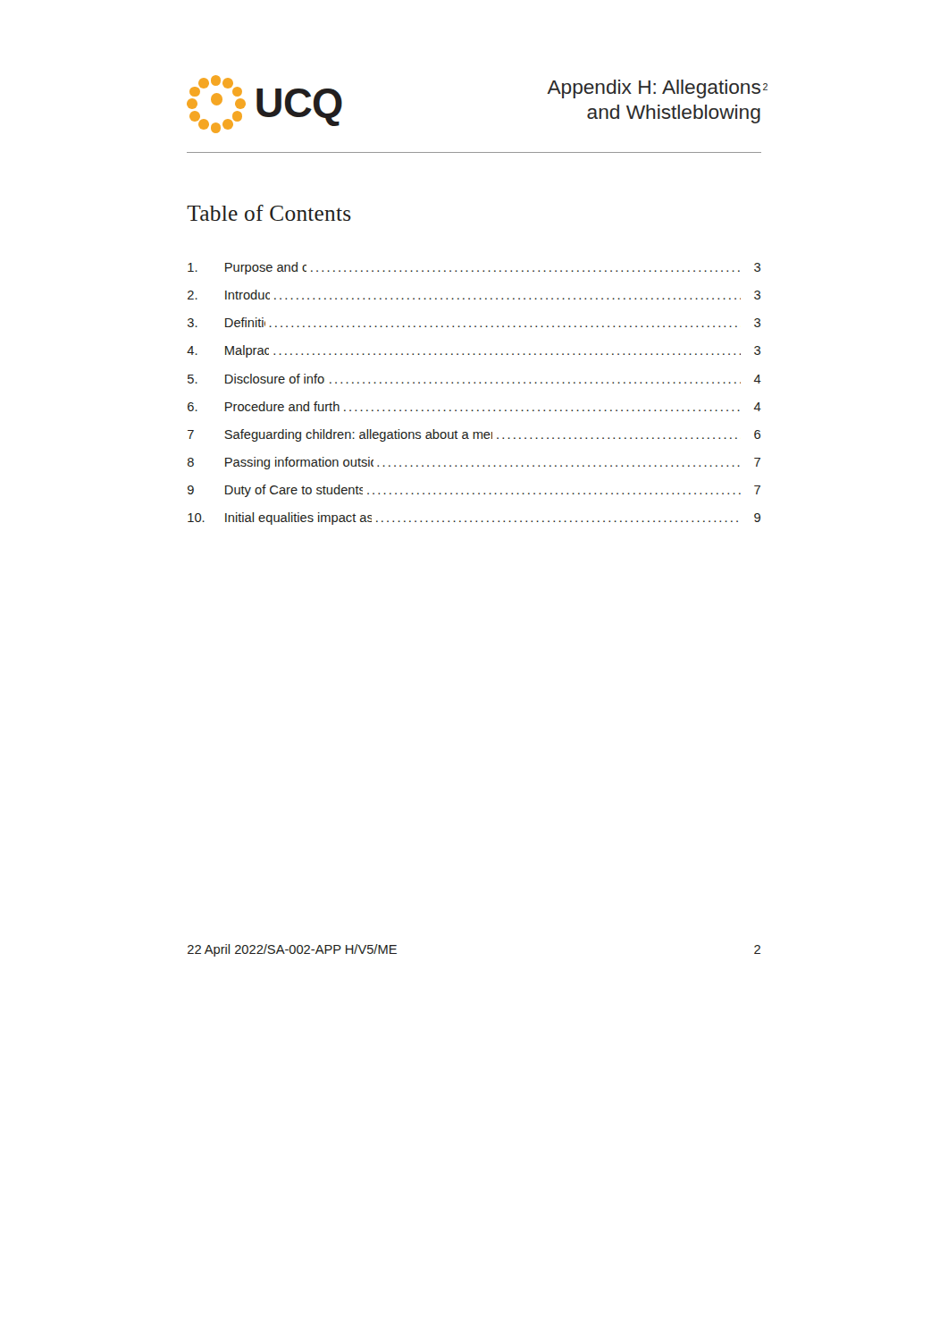UCQ
2 Appendix H: Allegations
and Whistleblowing
Table of Contents
1. Purpose and content ................................................................................................................. 3
2. Introduction ............................................................................................................................. 3
3. Definitions .............................................................................................................................. 3
4. Malpractice ............................................................................................................................ 3
5. Disclosure of information ......................................................................................................... 4
6. Procedure and further steps .................................................................................................... 4
7 Safeguarding children: allegations about a member of staff ....................................................... 6
8 Passing information outside of UCQ ........................................................................................... 7
9 Duty of Care to students and staff .............................................................................................. 7
10. Initial equalities impact assessment ........................................................................................... 9
22 April 2022/SA-002-APP H/V5/ME
2